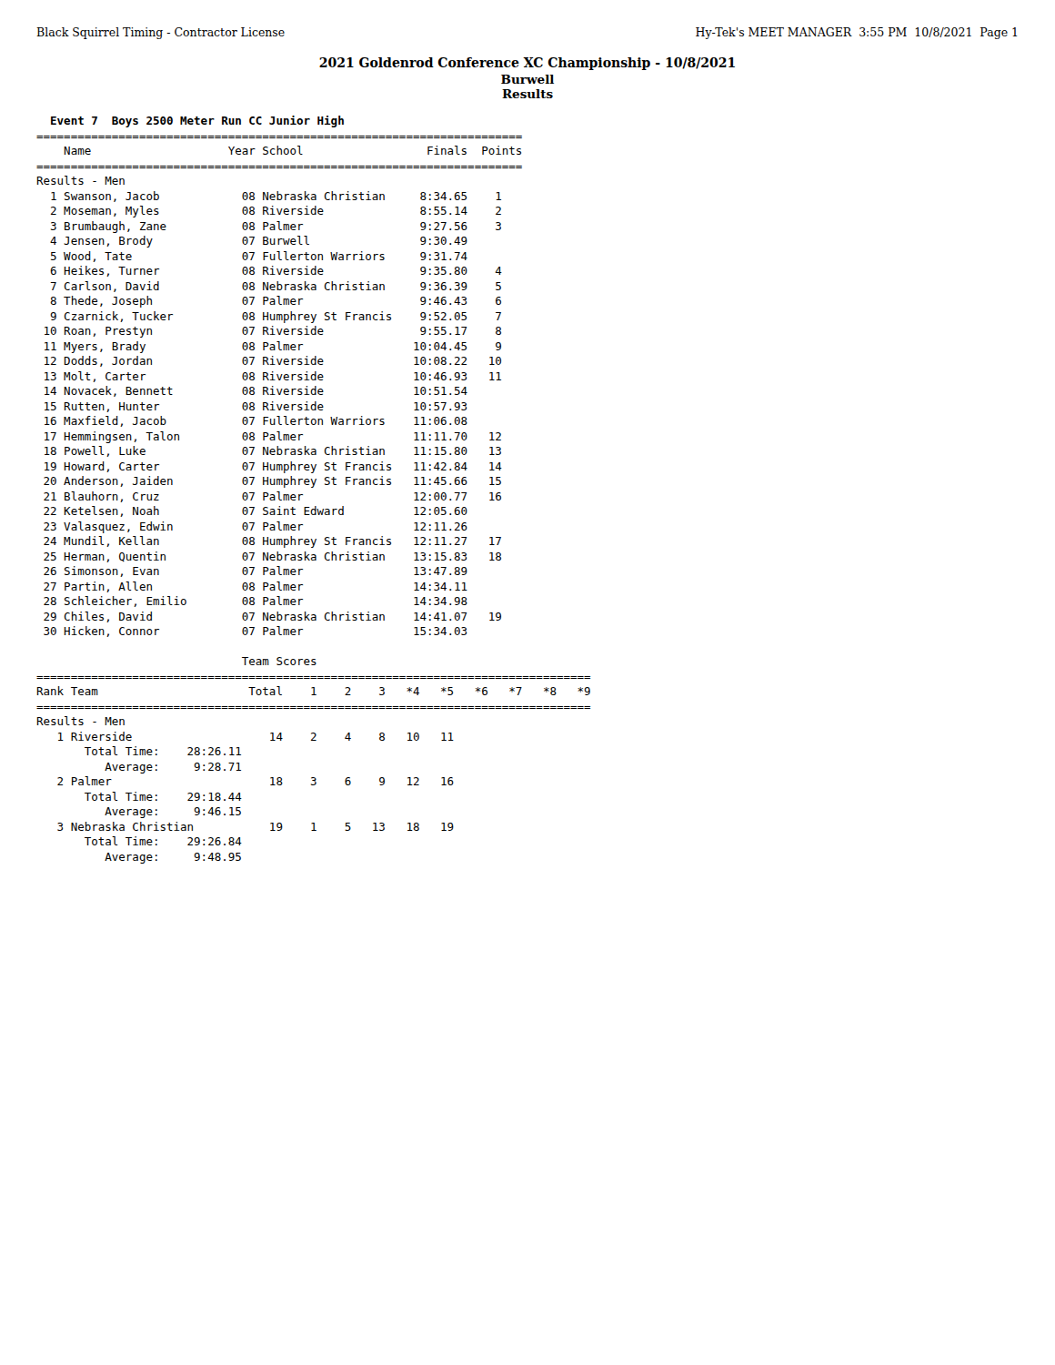Black Squirrel Timing - Contractor License Hy-Tek's MEET MANAGER 3:55 PM 10/8/2021 Page 1
2021 Goldenrod Conference XC Championship - 10/8/2021
Burwell
Results
  Event 7  Boys 2500 Meter Run CC Junior High
=======================================================================
    Name                    Year School                  Finals  Points
=======================================================================
Results - Men
  1 Swanson, Jacob            08 Nebraska Christian     8:34.65    1
  2 Moseman, Myles            08 Riverside              8:55.14    2
  3 Brumbaugh, Zane           08 Palmer                 9:27.56    3
  4 Jensen, Brody             07 Burwell                9:30.49
  5 Wood, Tate                07 Fullerton Warriors     9:31.74
  6 Heikes, Turner            08 Riverside              9:35.80    4
  7 Carlson, David            08 Nebraska Christian     9:36.39    5
  8 Thede, Joseph             07 Palmer                 9:46.43    6
  9 Czarnick, Tucker          08 Humphrey St Francis    9:52.05    7
 10 Roan, Prestyn             07 Riverside              9:55.17    8
 11 Myers, Brady              08 Palmer                10:04.45    9
 12 Dodds, Jordan             07 Riverside             10:08.22   10
 13 Molt, Carter              08 Riverside             10:46.93   11
 14 Novacek, Bennett          08 Riverside             10:51.54
 15 Rutten, Hunter            08 Riverside             10:57.93
 16 Maxfield, Jacob           07 Fullerton Warriors    11:06.08
 17 Hemmingsen, Talon         08 Palmer                11:11.70   12
 18 Powell, Luke              07 Nebraska Christian    11:15.80   13
 19 Howard, Carter            07 Humphrey St Francis   11:42.84   14
 20 Anderson, Jaiden          07 Humphrey St Francis   11:45.66   15
 21 Blauhorn, Cruz            07 Palmer                12:00.77   16
 22 Ketelsen, Noah            07 Saint Edward          12:05.60
 23 Valasquez, Edwin          07 Palmer                12:11.26
 24 Mundil, Kellan            08 Humphrey St Francis   12:11.27   17
 25 Herman, Quentin           07 Nebraska Christian    13:15.83   18
 26 Simonson, Evan            07 Palmer                13:47.89
 27 Partin, Allen             08 Palmer                14:34.11
 28 Schleicher, Emilio        08 Palmer                14:34.98
 29 Chiles, David             07 Nebraska Christian    14:41.07   19
 30 Hicken, Connor            07 Palmer                15:34.03

                              Team Scores
=================================================================================
Rank Team                      Total    1    2    3   *4   *5   *6   *7   *8   *9
=================================================================================
Results - Men
   1 Riverside                    14    2    4    8   10   11
       Total Time:    28:26.11
          Average:     9:28.71
   2 Palmer                       18    3    6    9   12   16
       Total Time:    29:18.44
          Average:     9:46.15
   3 Nebraska Christian           19    1    5   13   18   19
       Total Time:    29:26.84
          Average:     9:48.95